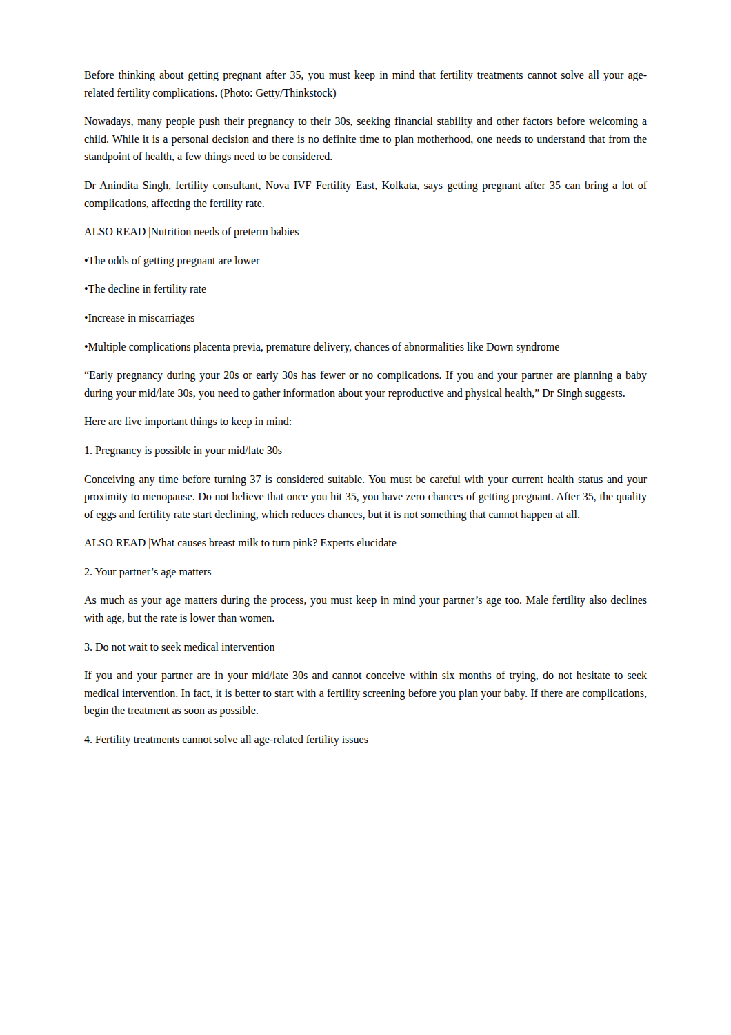Before thinking about getting pregnant after 35, you must keep in mind that fertility treatments cannot solve all your age-related fertility complications. (Photo: Getty/Thinkstock)
Nowadays, many people push their pregnancy to their 30s, seeking financial stability and other factors before welcoming a child. While it is a personal decision and there is no definite time to plan motherhood, one needs to understand that from the standpoint of health, a few things need to be considered.
Dr Anindita Singh, fertility consultant, Nova IVF Fertility East, Kolkata, says getting pregnant after 35 can bring a lot of complications, affecting the fertility rate.
ALSO READ |Nutrition needs of preterm babies
•The odds of getting pregnant are lower
•The decline in fertility rate
•Increase in miscarriages
•Multiple complications placenta previa, premature delivery, chances of abnormalities like Down syndrome
“Early pregnancy during your 20s or early 30s has fewer or no complications. If you and your partner are planning a baby during your mid/late 30s, you need to gather information about your reproductive and physical health,” Dr Singh suggests.
Here are five important things to keep in mind:
1. Pregnancy is possible in your mid/late 30s
Conceiving any time before turning 37 is considered suitable. You must be careful with your current health status and your proximity to menopause. Do not believe that once you hit 35, you have zero chances of getting pregnant. After 35, the quality of eggs and fertility rate start declining, which reduces chances, but it is not something that cannot happen at all.
ALSO READ |What causes breast milk to turn pink? Experts elucidate
2. Your partner’s age matters
As much as your age matters during the process, you must keep in mind your partner’s age too. Male fertility also declines with age, but the rate is lower than women.
3. Do not wait to seek medical intervention
If you and your partner are in your mid/late 30s and cannot conceive within six months of trying, do not hesitate to seek medical intervention. In fact, it is better to start with a fertility screening before you plan your baby. If there are complications, begin the treatment as soon as possible.
4. Fertility treatments cannot solve all age-related fertility issues